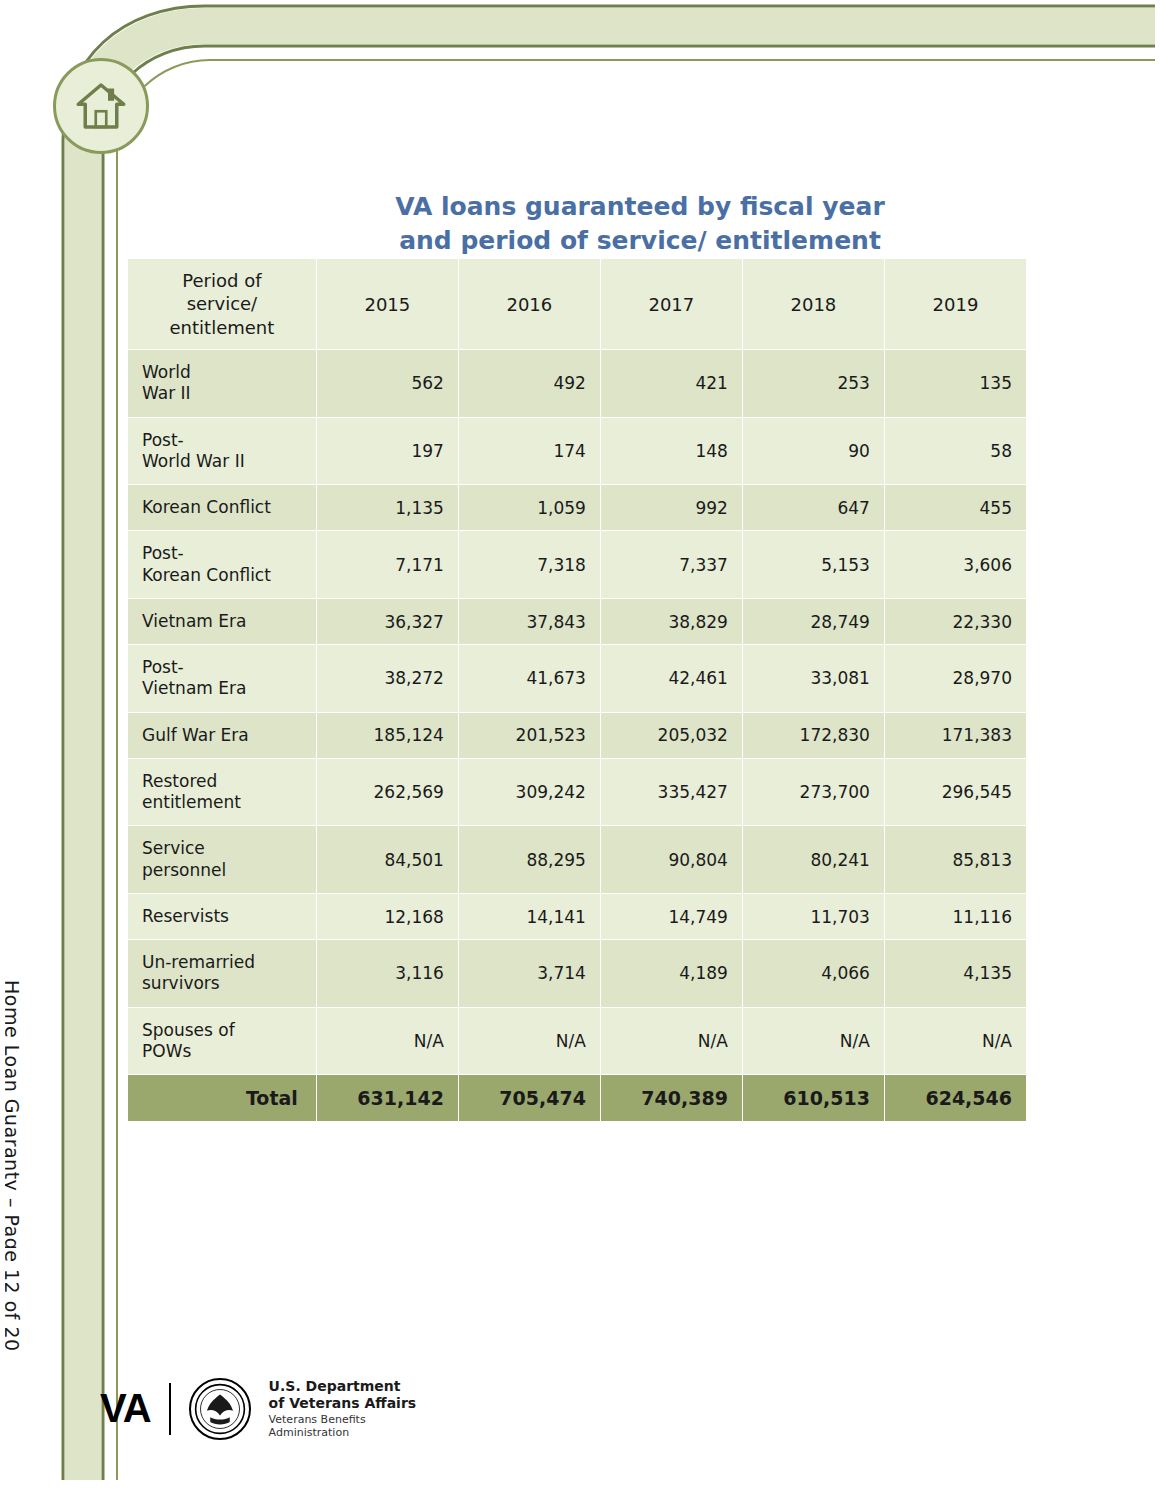Home Loan Guaranty – Page 12 of 20
VA loans guaranteed by fiscal year
and period of service/ entitlement
| Period of service/ entitlement | 2015 | 2016 | 2017 | 2018 | 2019 |
| --- | --- | --- | --- | --- | --- |
| World War II | 562 | 492 | 421 | 253 | 135 |
| Post- World War II | 197 | 174 | 148 | 90 | 58 |
| Korean Conflict | 1,135 | 1,059 | 992 | 647 | 455 |
| Post- Korean Conflict | 7,171 | 7,318 | 7,337 | 5,153 | 3,606 |
| Vietnam Era | 36,327 | 37,843 | 38,829 | 28,749 | 22,330 |
| Post- Vietnam Era | 38,272 | 41,673 | 42,461 | 33,081 | 28,970 |
| Gulf War Era | 185,124 | 201,523 | 205,032 | 172,830 | 171,383 |
| Restored entitlement | 262,569 | 309,242 | 335,427 | 273,700 | 296,545 |
| Service personnel | 84,501 | 88,295 | 90,804 | 80,241 | 85,813 |
| Reservists | 12,168 | 14,141 | 14,749 | 11,703 | 11,116 |
| Un-remarried survivors | 3,116 | 3,714 | 4,189 | 4,066 | 4,135 |
| Spouses of POWs | N/A | N/A | N/A | N/A | N/A |
| Total | 631,142 | 705,474 | 740,389 | 610,513 | 624,546 |
VA
U.S. Department
of Veterans Affairs
Veterans Benefits
Administration